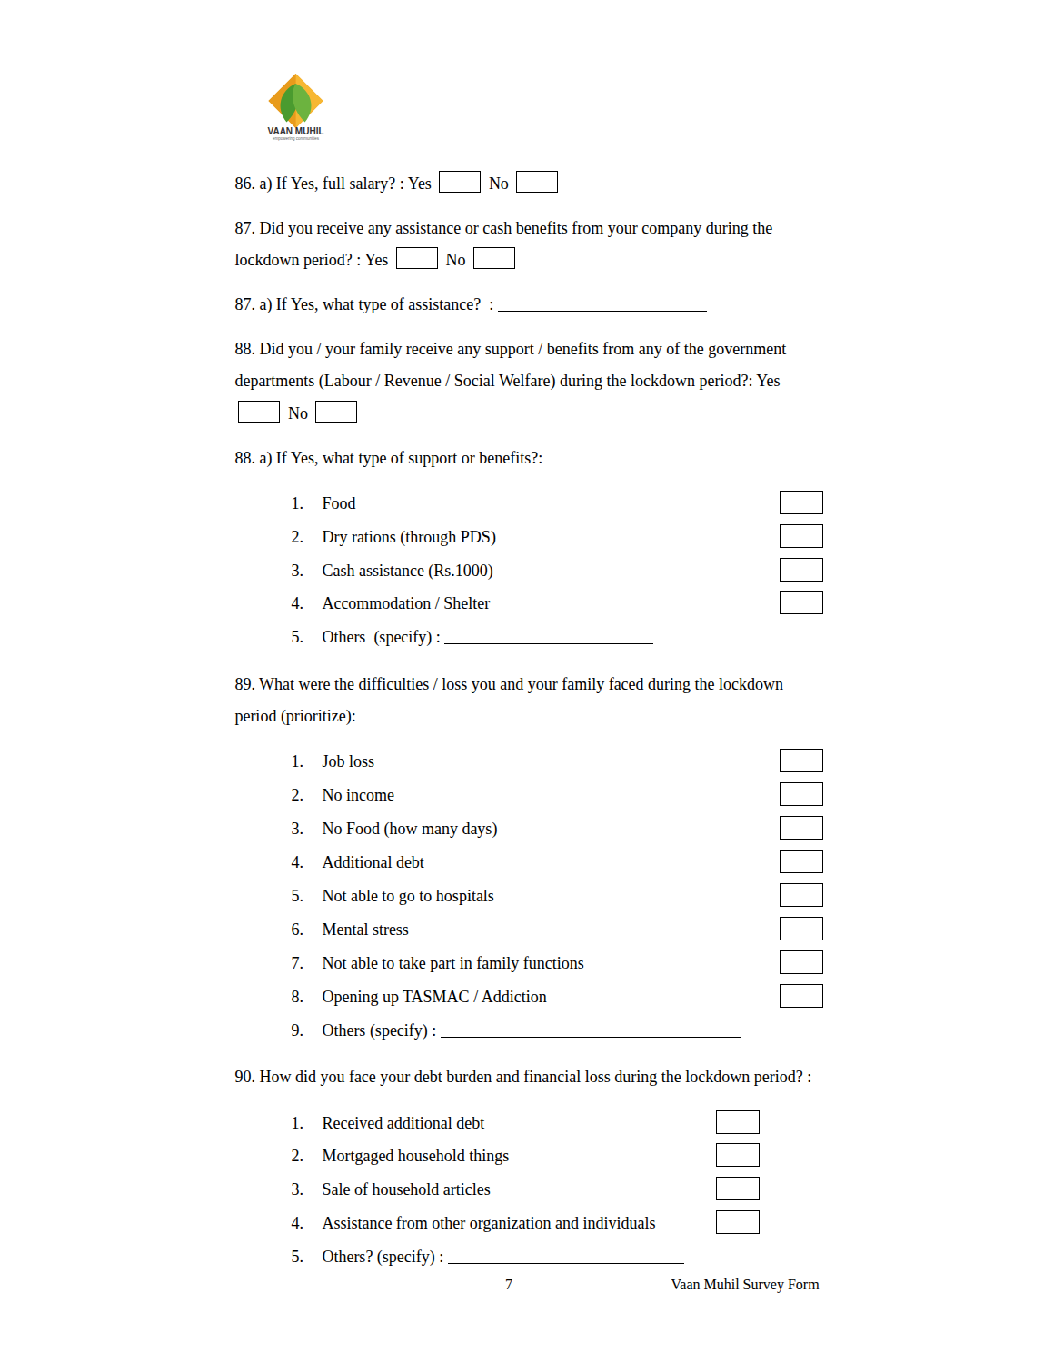86. a) If Yes, full salary? : Yes No
87. Did you receive any assistance or cash benefits from your company during the lockdown period? : Yes No
87. a) If Yes, what type of assistance? :
88. Did you / your family receive any support / benefits from any of the government departments (Labour / Revenue / Social Welfare) during the lockdown period?: Yes No
88. a) If Yes, what type of support or benefits?:
Food
Dry rations (through PDS)
Cash assistance (Rs.1000)
Accommodation / Shelter
Others (specify) :
89. What were the difficulties / loss you and your family faced during the lockdown period (prioritize):
Job loss
No income
No Food (how many days)
Additional debt
Not able to go to hospitals
Mental stress
Not able to take part in family functions
Opening up TASMAC / Addiction
Others (specify) :
90. How did you face your debt burden and financial loss during the lockdown period? :
Received additional debt
Mortgaged household things
Sale of household articles
Assistance from other organization and individuals
Others? (specify) :
7 Vaan Muhil Survey Form